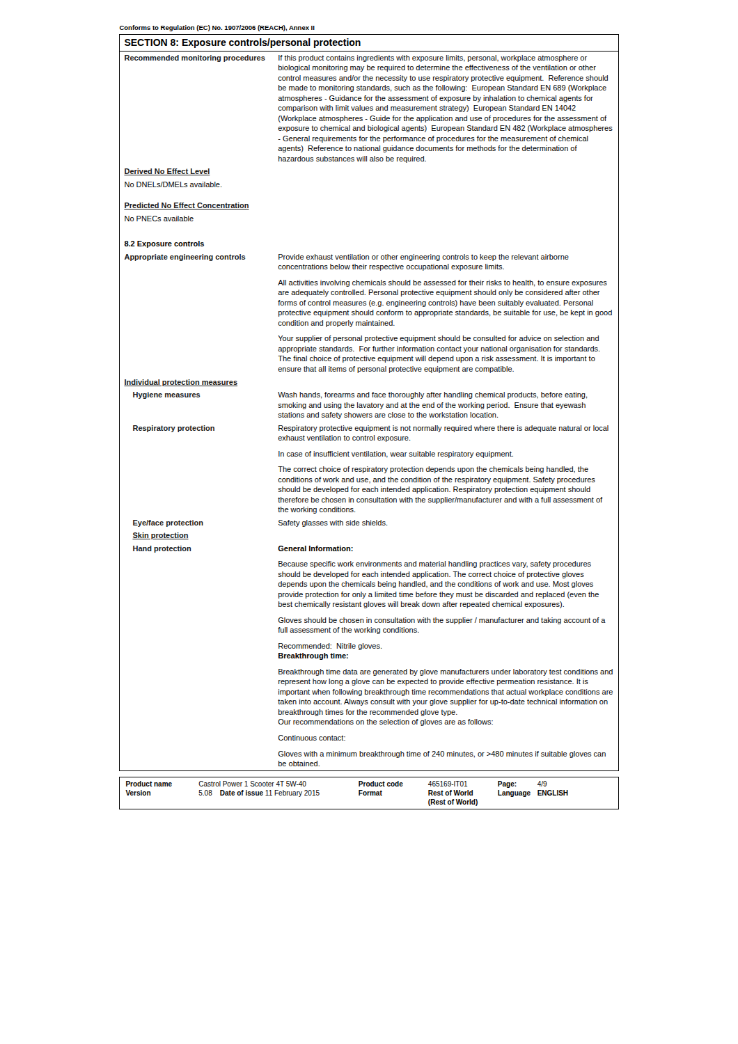Conforms to Regulation (EC) No. 1907/2006 (REACH), Annex II
SECTION 8: Exposure controls/personal protection
| Recommended monitoring procedures | If this product contains ingredients with exposure limits, personal, workplace atmosphere or biological monitoring may be required to determine the effectiveness of the ventilation or other control measures and/or the necessity to use respiratory protective equipment. Reference should be made to monitoring standards, such as the following: European Standard EN 689 (Workplace atmospheres - Guidance for the assessment of exposure by inhalation to chemical agents for comparison with limit values and measurement strategy) European Standard EN 14042 (Workplace atmospheres - Guide for the application and use of procedures for the assessment of exposure to chemical and biological agents) European Standard EN 482 (Workplace atmospheres - General requirements for the performance of procedures for the measurement of chemical agents) Reference to national guidance documents for methods for the determination of hazardous substances will also be required. |
| Derived No Effect Level |
| No DNELs/DMELs available. |
| Predicted No Effect Concentration |
| No PNECs available |
| 8.2 Exposure controls |
| Appropriate engineering controls | Provide exhaust ventilation or other engineering controls to keep the relevant airborne concentrations below their respective occupational exposure limits. All activities involving chemicals should be assessed for their risks to health, to ensure exposures are adequately controlled. Personal protective equipment should only be considered after other forms of control measures (e.g. engineering controls) have been suitably evaluated. Personal protective equipment should conform to appropriate standards, be suitable for use, be kept in good condition and properly maintained. Your supplier of personal protective equipment should be consulted for advice on selection and appropriate standards. For further information contact your national organisation for standards. The final choice of protective equipment will depend upon a risk assessment. It is important to ensure that all items of personal protective equipment are compatible. |
| Individual protection measures |
| Hygiene measures | Wash hands, forearms and face thoroughly after handling chemical products, before eating, smoking and using the lavatory and at the end of the working period. Ensure that eyewash stations and safety showers are close to the workstation location. |
| Respiratory protection | Respiratory protective equipment is not normally required where there is adequate natural or local exhaust ventilation to control exposure. In case of insufficient ventilation, wear suitable respiratory equipment. The correct choice of respiratory protection depends upon the chemicals being handled, the conditions of work and use, and the condition of the respiratory equipment. Safety procedures should be developed for each intended application. Respiratory protection equipment should therefore be chosen in consultation with the supplier/manufacturer and with a full assessment of the working conditions. |
| Eye/face protection | Safety glasses with side shields. |
| Skin protection |
| Hand protection | General Information: Because specific work environments and material handling practices vary, safety procedures should be developed for each intended application. The correct choice of protective gloves depends upon the chemicals being handled, and the conditions of work and use. Most gloves provide protection for only a limited time before they must be discarded and replaced (even the best chemically resistant gloves will break down after repeated chemical exposures). Gloves should be chosen in consultation with the supplier / manufacturer and taking account of a full assessment of the working conditions. Recommended: Nitrile gloves. Breakthrough time: Breakthrough time data are generated by glove manufacturers under laboratory test conditions and represent how long a glove can be expected to provide effective permeation resistance. It is important when following breakthrough time recommendations that actual workplace conditions are taken into account. Always consult with your glove supplier for up-to-date technical information on breakthrough times for the recommended glove type. Our recommendations on the selection of gloves are as follows: Continuous contact: Gloves with a minimum breakthrough time of 240 minutes, or >480 minutes if suitable gloves can be obtained. |
| Product name | Castrol Power 1 Scooter 4T 5W-40 | Product code | 465169-IT01 | Page: | 4/9 |
| Version | 5.08 Date of issue 11 February 2015 | Format | Rest of World | Language | ENGLISH |
| | | | (Rest of World) | | |